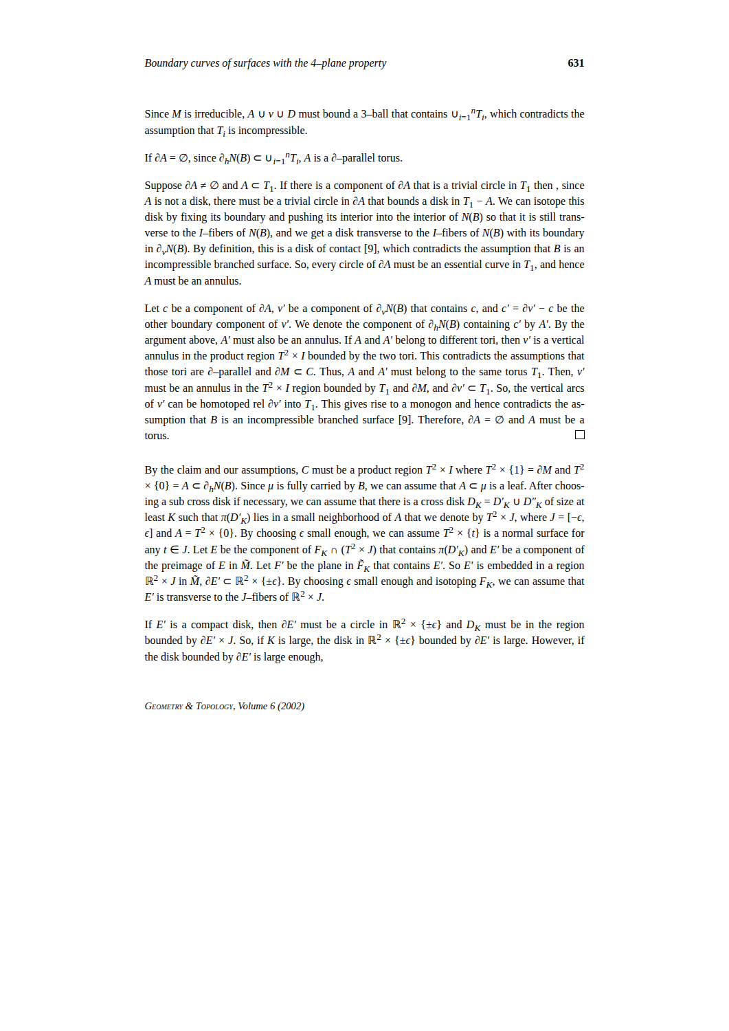Boundary curves of surfaces with the 4–plane property 631
Since M is irreducible, A ∪ ν ∪ D must bound a 3–ball that contains ∪i=1nTi, which contradicts the assumption that Ti is incompressible.
If ∂A = ∅, since ∂hN(B) ⊂ ∪i=1nTi, A is a ∂–parallel torus.
Suppose ∂A ≠ ∅ and A ⊂ T1. If there is a component of ∂A that is a trivial circle in T1 then , since A is not a disk, there must be a trivial circle in ∂A that bounds a disk in T1 − A. We can isotope this disk by fixing its boundary and pushing its interior into the interior of N(B) so that it is still transverse to the I–fibers of N(B), and we get a disk transverse to the I–fibers of N(B) with its boundary in ∂vN(B). By definition, this is a disk of contact [9], which contradicts the assumption that B is an incompressible branched surface. So, every circle of ∂A must be an essential curve in T1, and hence A must be an annulus.
Let c be a component of ∂A, ν′ be a component of ∂vN(B) that contains c, and c′ = ∂ν′ − c be the other boundary component of ν′. We denote the component of ∂hN(B) containing c′ by A′. By the argument above, A′ must also be an annulus. If A and A′ belong to different tori, then ν′ is a vertical annulus in the product region T2 × I bounded by the two tori. This contradicts the assumptions that those tori are ∂–parallel and ∂M ⊂ C. Thus, A and A′ must belong to the same torus T1. Then, ν′ must be an annulus in the T2 × I region bounded by T1 and ∂M, and ∂ν′ ⊂ T1. So, the vertical arcs of ν′ can be homotoped rel ∂ν′ into T1. This gives rise to a monogon and hence contradicts the assumption that B is an incompressible branched surface [9]. Therefore, ∂A = ∅ and A must be a torus.
By the claim and our assumptions, C must be a product region T2 × I where T2 × {1} = ∂M and T2 × {0} = A ⊂ ∂hN(B). Since μ is fully carried by B, we can assume that A ⊂ μ is a leaf. After choosing a sub cross disk if necessary, we can assume that there is a cross disk DK = D′K ∪ D″K of size at least K such that π(D′K) lies in a small neighborhood of A that we denote by T2 × J, where J = [−ϵ, ϵ] and A = T2 × {0}. By choosing ϵ small enough, we can assume T2 × {t} is a normal surface for any t ∈ J. Let E be the component of FK ∩ (T2 × J) that contains π(D′K) and E′ be a component of the preimage of E in M̃. Let F′ be the plane in F̃K that contains E′. So E′ is embedded in a region ℝ2 × J in M̃, ∂E′ ⊂ ℝ2 × {±ϵ}. By choosing ϵ small enough and isotoping FK, we can assume that E′ is transverse to the J–fibers of ℝ2 × J.
If E′ is a compact disk, then ∂E′ must be a circle in ℝ2 × {±ϵ} and DK must be in the region bounded by ∂E′ × J. So, if K is large, the disk in ℝ2 × {±ϵ} bounded by ∂E′ is large. However, if the disk bounded by ∂E′ is large enough,
Geometry & Topology, Volume 6 (2002)